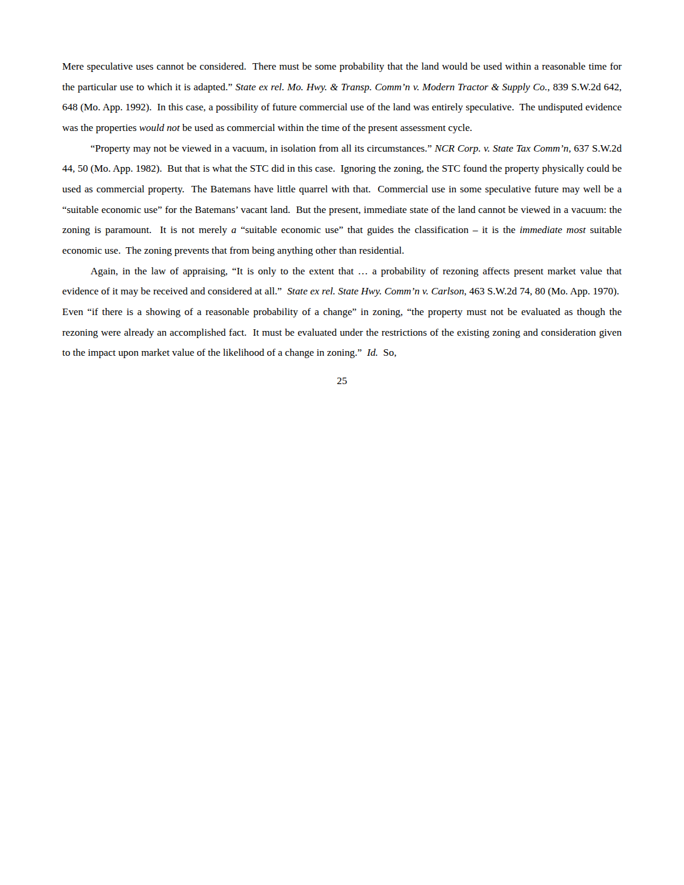Mere speculative uses cannot be considered. There must be some probability that the land would be used within a reasonable time for the particular use to which it is adapted.” State ex rel. Mo. Hwy. & Transp. Comm’n v. Modern Tractor & Supply Co., 839 S.W.2d 642, 648 (Mo. App. 1992). In this case, a possibility of future commercial use of the land was entirely speculative. The undisputed evidence was the properties would not be used as commercial within the time of the present assessment cycle.
“Property may not be viewed in a vacuum, in isolation from all its circumstances.” NCR Corp. v. State Tax Comm’n, 637 S.W.2d 44, 50 (Mo. App. 1982). But that is what the STC did in this case. Ignoring the zoning, the STC found the property physically could be used as commercial property. The Batemans have little quarrel with that. Commercial use in some speculative future may well be a “suitable economic use” for the Batemans’ vacant land. But the present, immediate state of the land cannot be viewed in a vacuum: the zoning is paramount. It is not merely a “suitable economic use” that guides the classification – it is the immediate most suitable economic use. The zoning prevents that from being anything other than residential.
Again, in the law of appraising, “It is only to the extent that … a probability of rezoning affects present market value that evidence of it may be received and considered at all.” State ex rel. State Hwy. Comm’n v. Carlson, 463 S.W.2d 74, 80 (Mo. App. 1970). Even “if there is a showing of a reasonable probability of a change” in zoning, “the property must not be evaluated as though the rezoning were already an accomplished fact. It must be evaluated under the restrictions of the existing zoning and consideration given to the impact upon market value of the likelihood of a change in zoning.” Id. So,
25